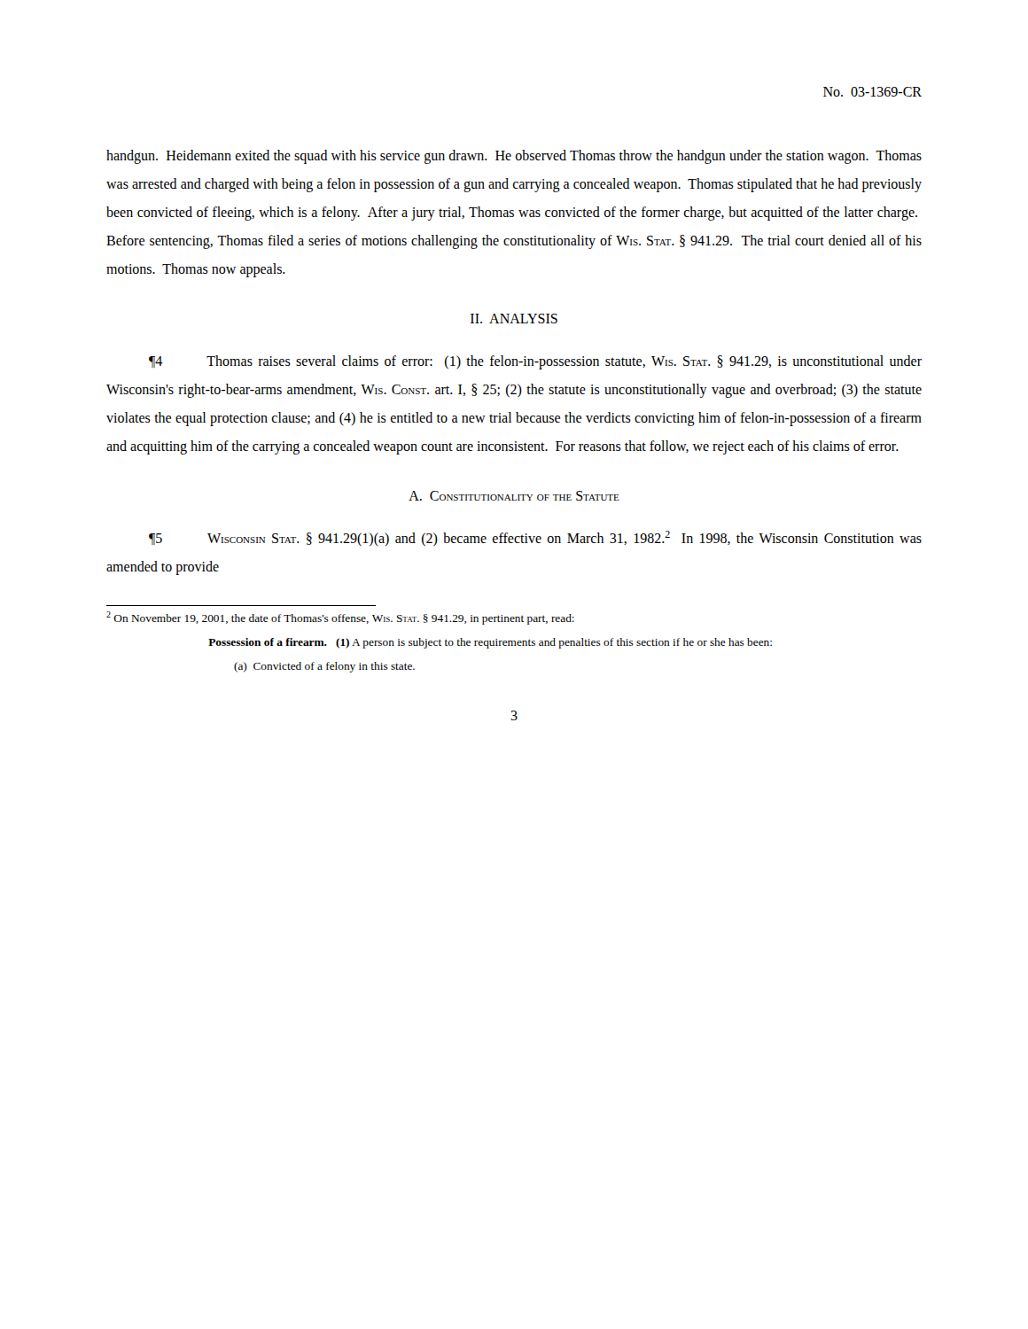No. 03-1369-CR
handgun. Heidemann exited the squad with his service gun drawn. He observed Thomas throw the handgun under the station wagon. Thomas was arrested and charged with being a felon in possession of a gun and carrying a concealed weapon. Thomas stipulated that he had previously been convicted of fleeing, which is a felony. After a jury trial, Thomas was convicted of the former charge, but acquitted of the latter charge. Before sentencing, Thomas filed a series of motions challenging the constitutionality of Wis. Stat. § 941.29. The trial court denied all of his motions. Thomas now appeals.
II. ANALYSIS
¶4 Thomas raises several claims of error: (1) the felon-in-possession statute, Wis. Stat. § 941.29, is unconstitutional under Wisconsin's right-to-bear-arms amendment, Wis. Const. art. I, § 25; (2) the statute is unconstitutionally vague and overbroad; (3) the statute violates the equal protection clause; and (4) he is entitled to a new trial because the verdicts convicting him of felon-in-possession of a firearm and acquitting him of the carrying a concealed weapon count are inconsistent. For reasons that follow, we reject each of his claims of error.
A. Constitutionality of the Statute
¶5 Wisconsin Stat. § 941.29(1)(a) and (2) became effective on March 31, 1982.2 In 1998, the Wisconsin Constitution was amended to provide
2 On November 19, 2001, the date of Thomas's offense, Wis. Stat. § 941.29, in pertinent part, read:
Possession of a firearm. (1) A person is subject to the requirements and penalties of this section if he or she has been:
(a) Convicted of a felony in this state.
3